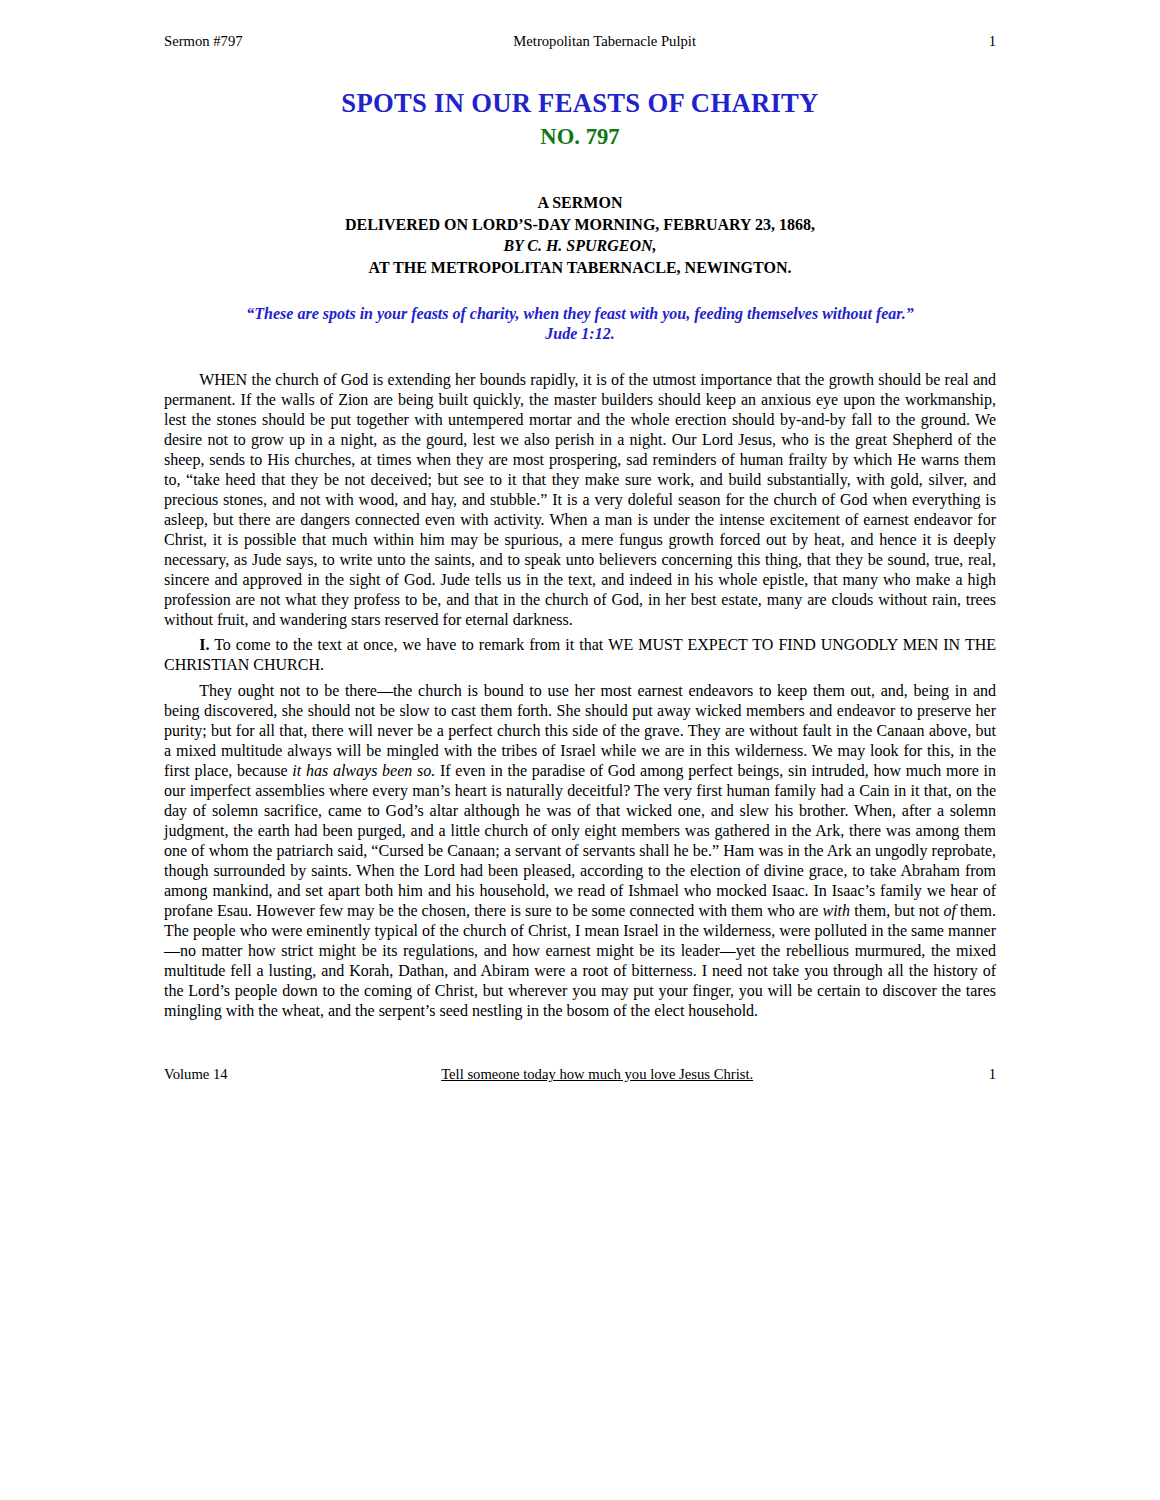Sermon #797
Metropolitan Tabernacle Pulpit
1
SPOTS IN OUR FEASTS OF CHARITY
NO. 797
A SERMON
DELIVERED ON LORD’S-DAY MORNING, FEBRUARY 23, 1868,
BY C. H. SPURGEON,
AT THE METROPOLITAN TABERNACLE, NEWINGTON.
“These are spots in your feasts of charity, when they feast with you, feeding themselves without fear.” Jude 1:12.
WHEN the church of God is extending her bounds rapidly, it is of the utmost importance that the growth should be real and permanent. If the walls of Zion are being built quickly, the master builders should keep an anxious eye upon the workmanship, lest the stones should be put together with untempered mortar and the whole erection should by-and-by fall to the ground. We desire not to grow up in a night, as the gourd, lest we also perish in a night. Our Lord Jesus, who is the great Shepherd of the sheep, sends to His churches, at times when they are most prospering, sad reminders of human frailty by which He warns them to, “take heed that they be not deceived; but see to it that they make sure work, and build substantially, with gold, silver, and precious stones, and not with wood, and hay, and stubble.” It is a very doleful season for the church of God when everything is asleep, but there are dangers connected even with activity. When a man is under the intense excitement of earnest endeavor for Christ, it is possible that much within him may be spurious, a mere fungus growth forced out by heat, and hence it is deeply necessary, as Jude says, to write unto the saints, and to speak unto believers concerning this thing, that they be sound, true, real, sincere and approved in the sight of God. Jude tells us in the text, and indeed in his whole epistle, that many who make a high profession are not what they profess to be, and that in the church of God, in her best estate, many are clouds without rain, trees without fruit, and wandering stars reserved for eternal darkness.
I. To come to the text at once, we have to remark from it that WE MUST EXPECT TO FIND UNGODLY MEN IN THE CHRISTIAN CHURCH.
They ought not to be there—the church is bound to use her most earnest endeavors to keep them out, and, being in and being discovered, she should not be slow to cast them forth. She should put away wicked members and endeavor to preserve her purity; but for all that, there will never be a perfect church this side of the grave. They are without fault in the Canaan above, but a mixed multitude always will be mingled with the tribes of Israel while we are in this wilderness. We may look for this, in the first place, because it has always been so. If even in the paradise of God among perfect beings, sin intruded, how much more in our imperfect assemblies where every man’s heart is naturally deceitful? The very first human family had a Cain in it that, on the day of solemn sacrifice, came to God’s altar although he was of that wicked one, and slew his brother. When, after a solemn judgment, the earth had been purged, and a little church of only eight members was gathered in the Ark, there was among them one of whom the patriarch said, “Cursed be Canaan; a servant of servants shall he be.” Ham was in the Ark an ungodly reprobate, though surrounded by saints. When the Lord had been pleased, according to the election of divine grace, to take Abraham from among mankind, and set apart both him and his household, we read of Ishmael who mocked Isaac. In Isaac’s family we hear of profane Esau. However few may be the chosen, there is sure to be some connected with them who are with them, but not of them. The people who were eminently typical of the church of Christ, I mean Israel in the wilderness, were polluted in the same manner—no matter how strict might be its regulations, and how earnest might be its leader—yet the rebellious murmured, the mixed multitude fell a lusting, and Korah, Dathan, and Abiram were a root of bitterness. I need not take you through all the history of the Lord’s people down to the coming of Christ, but wherever you may put your finger, you will be certain to discover the tares mingling with the wheat, and the serpent’s seed nestling in the bosom of the elect household.
Volume 14
Tell someone today how much you love Jesus Christ.
1